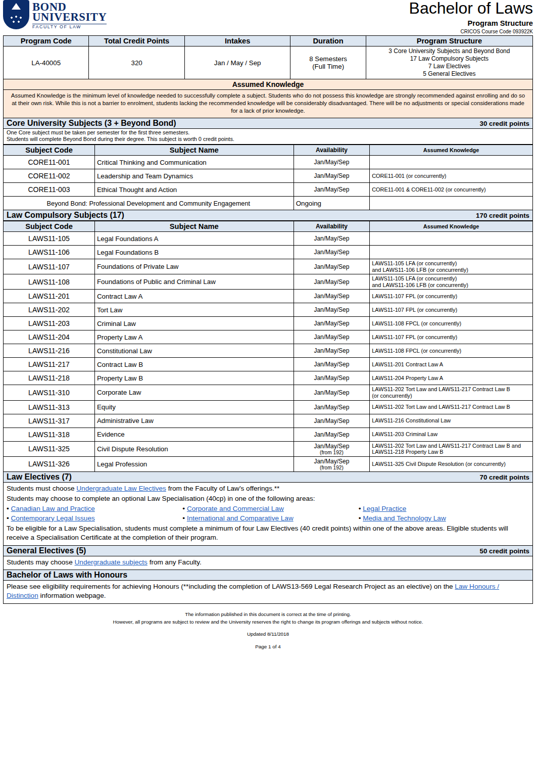BOND UNIVERSITY
Faculty of Law
Bachelor of Laws
Program Structure
CRICOS Course Code 093922K
| Program Code | Total Credit Points | Intakes | Duration | Program Structure |
| --- | --- | --- | --- | --- |
| LA-40005 | 320 | Jan / May / Sep | 8 Semesters (Full Time) | 3 Core University Subjects and Beyond Bond 17 Law Compulsory Subjects 7 Law Electives 5 General Electives |
Assumed Knowledge
Assumed Knowledge is the minimum level of knowledge needed to successfully complete a subject. Students who do not possess this knowledge are strongly recommended against enrolling and do so at their own risk. While this is not a barrier to enrolment, students lacking the recommended knowledge will be considerably disadvantaged. There will be no adjustments or special considerations made for a lack of prior knowledge.
Core University Subjects (3 + Beyond Bond) 30 credit points
One Core subject must be taken per semester for the first three semesters.
Students will complete Beyond Bond during their degree. This subject is worth 0 credit points.
| Subject Code | Subject Name | Availability | Assumed Knowledge |
| --- | --- | --- | --- |
| CORE11-001 | Critical Thinking and Communication | Jan/May/Sep | |
| CORE11-002 | Leadership and Team Dynamics | Jan/May/Sep | CORE11-001 (or concurrently) |
| CORE11-003 | Ethical Thought and Action | Jan/May/Sep | CORE11-001 & CORE11-002 (or concurrently) |
| Beyond Bond: Professional Development and Community Engagement | Ongoing | |
Law Compulsory Subjects (17) 170 credit points
| Subject Code | Subject Name | Availability | Assumed Knowledge |
| --- | --- | --- | --- |
| LAWS11-105 | Legal Foundations A | Jan/May/Sep | |
| LAWS11-106 | Legal Foundations B | Jan/May/Sep | |
| LAWS11-107 | Foundations of Private Law | Jan/May/Sep | LAWS11-105 LFA (or concurrently) and LAWS11-106 LFB (or concurrently) |
| LAWS11-108 | Foundations of Public and Criminal Law | Jan/May/Sep | LAWS11-105 LFA (or concurrently) and LAWS11-106 LFB (or concurrently) |
| LAWS11-201 | Contract Law A | Jan/May/Sep | LAWS11-107 FPL (or concurrently) |
| LAWS11-202 | Tort Law | Jan/May/Sep | LAWS11-107 FPL (or concurrently) |
| LAWS11-203 | Criminal Law | Jan/May/Sep | LAWS11-108 FPCL (or concurrently) |
| LAWS11-204 | Property Law A | Jan/May/Sep | LAWS11-107 FPL (or concurrently) |
| LAWS11-216 | Constitutional Law | Jan/May/Sep | LAWS11-108 FPCL (or concurrently) |
| LAWS11-217 | Contract Law B | Jan/May/Sep | LAWS11-201 Contract Law A |
| LAWS11-218 | Property Law B | Jan/May/Sep | LAWS11-204 Property Law A |
| LAWS11-310 | Corporate Law | Jan/May/Sep | LAWS11-202 Tort Law and LAWS11-217 Contract Law B (or concurrently) |
| LAWS11-313 | Equity | Jan/May/Sep | LAWS11-202 Tort Law and LAWS11-217 Contract Law B |
| LAWS11-317 | Administrative Law | Jan/May/Sep | LAWS11-216 Constitutional Law |
| LAWS11-318 | Evidence | Jan/May/Sep | LAWS11-203 Criminal Law |
| LAWS11-325 | Civil Dispute Resolution | Jan/May/Sep (from 192) | LAWS11-202 Tort Law and LAWS11-217 Contract Law B and LAWS11-218 Property Law B |
| LAWS11-326 | Legal Profession | Jan/May/Sep (from 192) | LAWS11-325 Civil Dispute Resolution (or concurrently) |
Law Electives (7) 70 credit points
Students must choose Undergraduate Law Electives from the Faculty of Law's offerings.**
Students may choose to complete an optional Law Specialisation (40cp) in one of the following areas:
Canadian Law and Practice
Corporate and Commercial Law
Legal Practice
Contemporary Legal Issues
International and Comparative Law
Media and Technology Law
To be eligible for a Law Specialisation, students must complete a minimum of four Law Electives (40 credit points) within one of the above areas. Eligible students will receive a Specialisation Certificate at the completion of their program.
General Electives (5) 50 credit points
Students may choose Undergraduate subjects from any Faculty.
Bachelor of Laws with Honours
Please see eligibility requirements for achieving Honours (**including the completion of LAWS13-569 Legal Research Project as an elective) on the Law Honours / Distinction information webpage.
The information published in this document is correct at the time of printing.
However, all programs are subject to review and the University reserves the right to change its program offerings and subjects without notice.
Updated 8/11/2018
Page 1 of 4